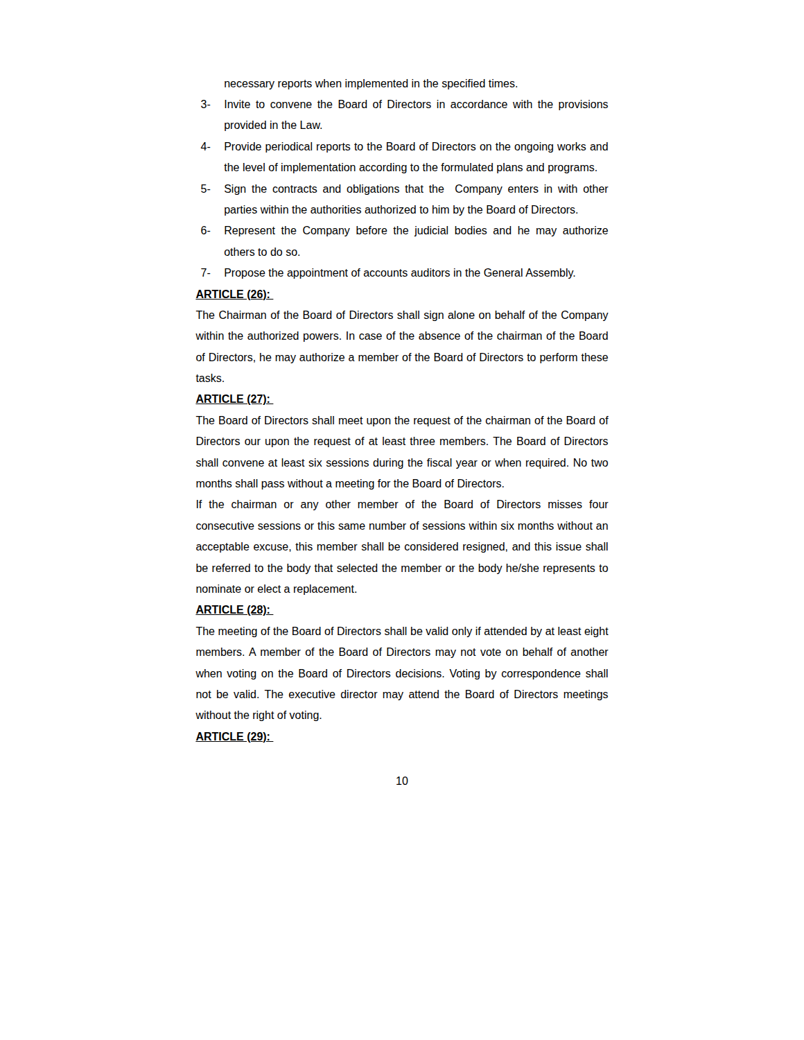necessary reports when implemented in the specified times.
3-Invite to convene the Board of Directors in accordance with the provisions provided in the Law.
4-Provide periodical reports to the Board of Directors on the ongoing works and the level of implementation according to the formulated plans and programs.
5-Sign the contracts and obligations that the Company enters in with other parties within the authorities authorized to him by the Board of Directors.
6-Represent the Company before the judicial bodies and he may authorize others to do so.
7-Propose the appointment of accounts auditors in the General Assembly.
ARTICLE (26):
The Chairman of the Board of Directors shall sign alone on behalf of the Company within the authorized powers. In case of the absence of the chairman of the Board of Directors, he may authorize a member of the Board of Directors to perform these tasks.
ARTICLE (27):
The Board of Directors shall meet upon the request of the chairman of the Board of Directors our upon the request of at least three members. The Board of Directors shall convene at least six sessions during the fiscal year or when required. No two months shall pass without a meeting for the Board of Directors.
If the chairman or any other member of the Board of Directors misses four consecutive sessions or this same number of sessions within six months without an acceptable excuse, this member shall be considered resigned, and this issue shall be referred to the body that selected the member or the body he/she represents to nominate or elect a replacement.
ARTICLE (28):
The meeting of the Board of Directors shall be valid only if attended by at least eight members. A member of the Board of Directors may not vote on behalf of another when voting on the Board of Directors decisions. Voting by correspondence shall not be valid. The executive director may attend the Board of Directors meetings without the right of voting.
ARTICLE (29):
10